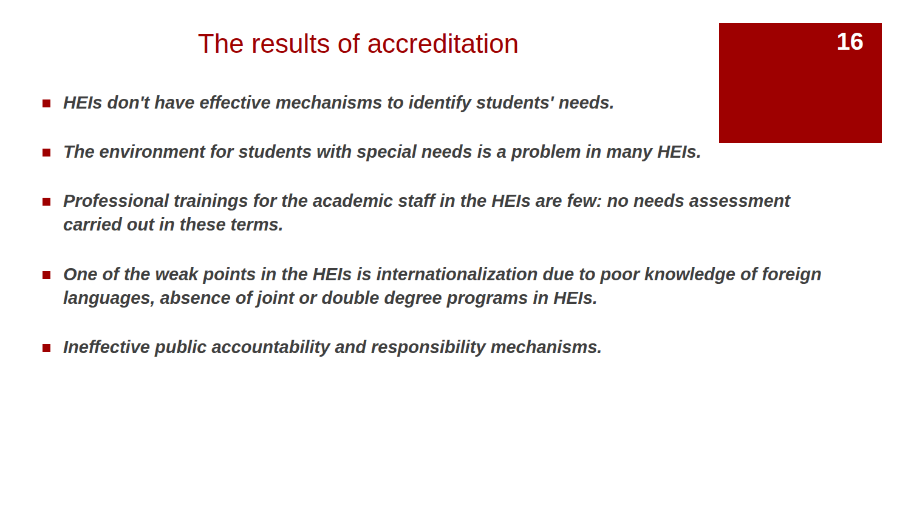The results of accreditation
16
HEIs don't have effective mechanisms to identify students' needs.
The environment for students with special needs is a problem in many HEIs.
Professional trainings for the academic staff in the HEIs are few: no needs assessment carried out in these terms.
One of the weak points in the HEIs is internationalization due to poor knowledge of foreign languages, absence of joint or double degree programs in HEIs.
Ineffective public accountability and responsibility mechanisms.